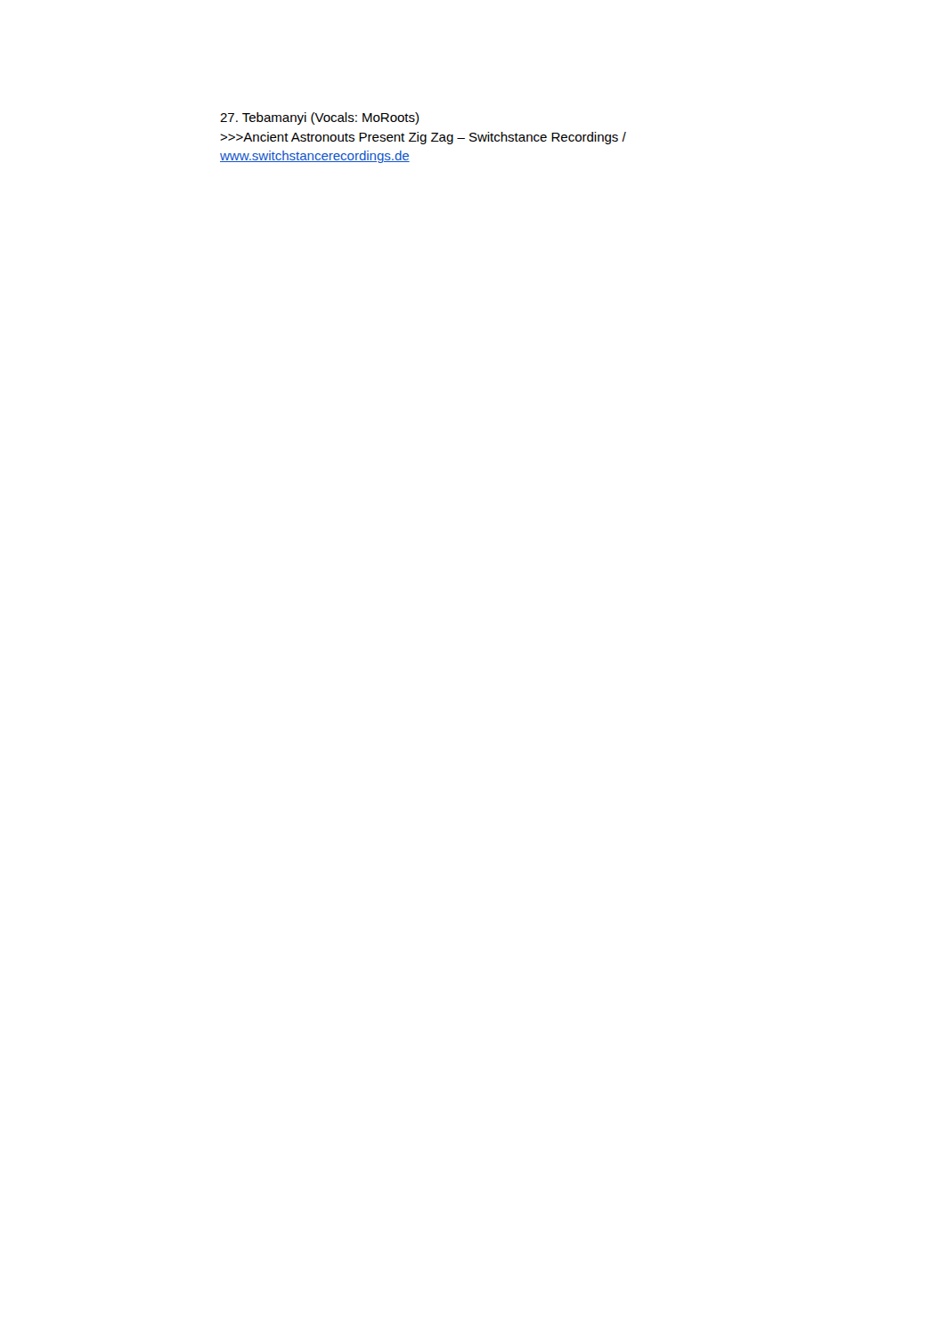27. Tebamanyi (Vocals: MoRoots)
>>>Ancient Astronouts Present Zig Zag – Switchstance Recordings /
www.switchstancerecordings.de